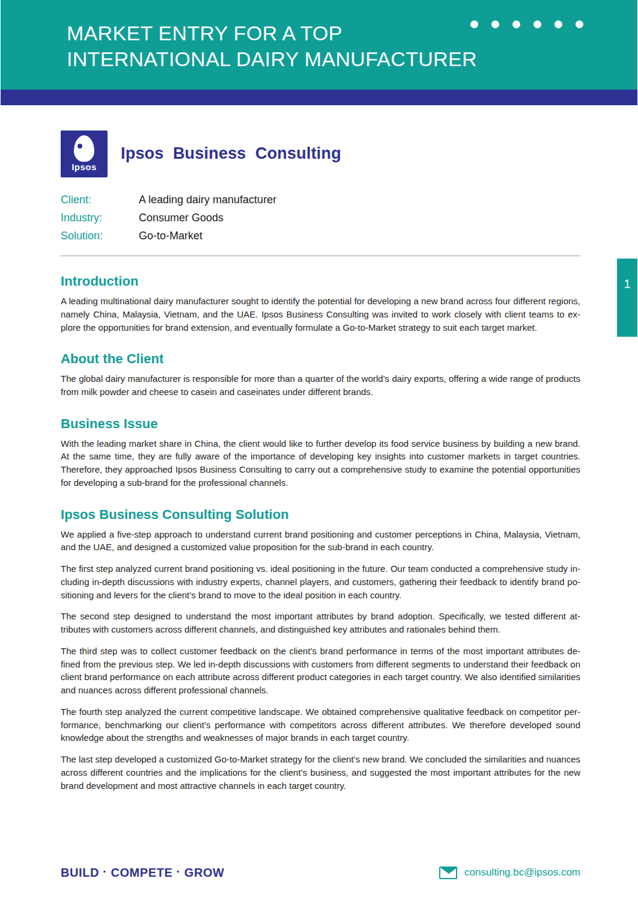Market Entry for a Top
International Dairy Manufacturer
1
Ipsos
Ipsos Business Consulting
| Client : | A leading dairy manufacturer |
| Industry: | Consumer Goods |
| Solution: | Go-to-Market |
Introduction
A leading multinational dairy manufacturer sought to identify the potential for developing a new brand across four different regions, namely China, Malaysia, Vietnam, and the UAE. Ipsos Business Consulting was invited to work closely with client teams to explore the opportunities for brand extension, and eventually formulate a Go-to-Market strategy to suit each target market.
About the Client
The global dairy manufacturer is responsible for more than a quarter of the world's dairy exports, offering a wide range of products from milk powder and cheese to casein and caseinates under different brands.
Business Issue
With the leading market share in China, the client would like to further develop its food service business by building a new brand. At the same time, they are fully aware of the importance of developing key insights into customer markets in target countries. Therefore, they approached Ipsos Business Consulting to carry out a comprehensive study to examine the potential opportunities for developing a sub-brand for the professional channels.
Ipsos Business Consulting Solution
We applied a five-step approach to understand current brand positioning and customer perceptions in China, Malaysia, Vietnam, and the UAE, and designed a customized value proposition for the sub-brand in each country.
The first step analyzed current brand positioning vs. ideal positioning in the future. Our team conducted a comprehensive study including in-depth discussions with industry experts, channel players, and customers, gathering their feedback to identify brand positioning and levers for the client’s brand to move to the ideal position in each country.
The second step designed to understand the most important attributes by brand adoption. Specifically, we tested different attributes with customers across different channels, and distinguished key attributes and rationales behind them.
The third step was to collect customer feedback on the client’s brand performance in terms of the most important attributes defined from the previous step. We led in-depth discussions with customers from different segments to understand their feedback on client brand performance on each attribute across different product categories in each target country. We also identified similarities and nuances across different professional channels.
The fourth step analyzed the current competitive landscape. We obtained comprehensive qualitative feedback on competitor performance, benchmarking our client’s performance with competitors across different attributes. We therefore developed sound knowledge about the strengths and weaknesses of major brands in each target country.
The last step developed a customized Go-to-Market strategy for the client’s new brand. We concluded the similarities and nuances across different countries and the implications for the client’s business, and suggested the most important attributes for the new brand development and most attractive channels in each target country.
BUILD·COMPETE·GROW
consulting.bc@ipsos.com